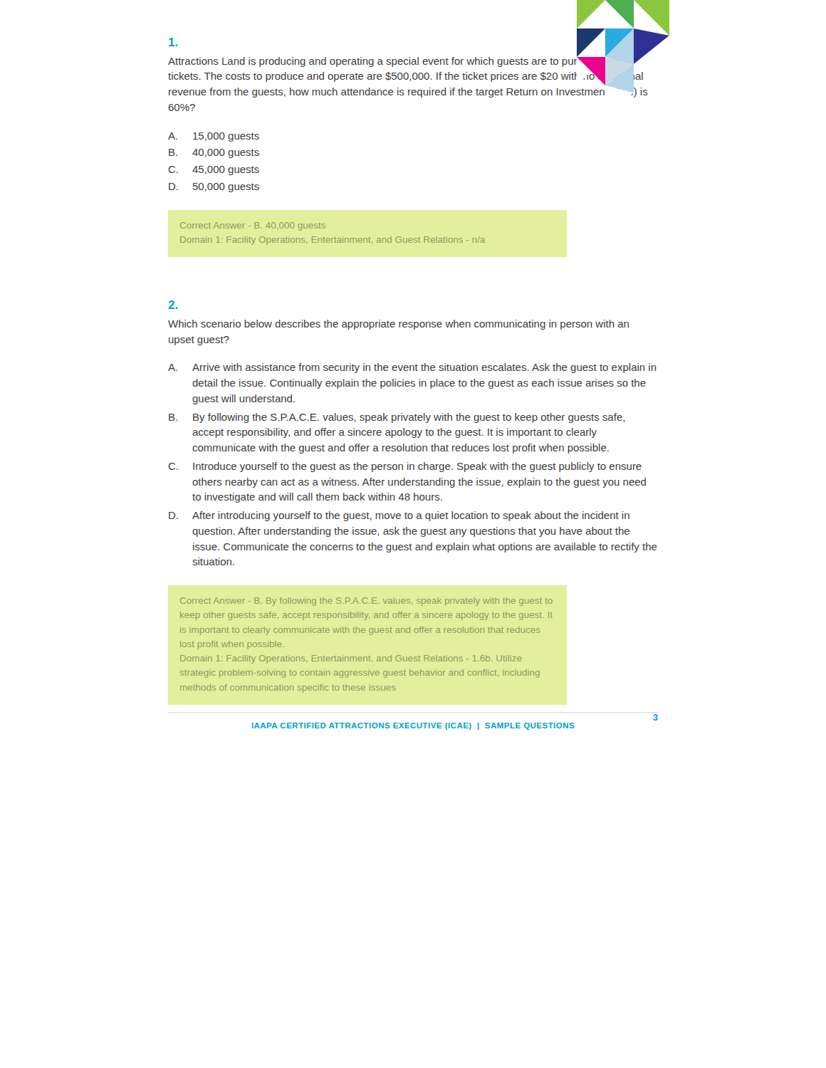1.
Attractions Land is producing and operating a special event for which guests are to purchase separate tickets. The costs to produce and operate are $500,000. If the ticket prices are $20 with no additional revenue from the guests, how much attendance is required if the target Return on Investment (ROI) is 60%?
A. 15,000 guests
B. 40,000 guests
C. 45,000 guests
D. 50,000 guests
Correct Answer - B. 40,000 guests
Domain 1: Facility Operations, Entertainment, and Guest Relations - n/a
2.
Which scenario below describes the appropriate response when communicating in person with an upset guest?
A. Arrive with assistance from security in the event the situation escalates. Ask the guest to explain in detail the issue. Continually explain the policies in place to the guest as each issue arises so the guest will understand.
B. By following the S.P.A.C.E. values, speak privately with the guest to keep other guests safe, accept responsibility, and offer a sincere apology to the guest. It is important to clearly communicate with the guest and offer a resolution that reduces lost profit when possible.
C. Introduce yourself to the guest as the person in charge. Speak with the guest publicly to ensure others nearby can act as a witness. After understanding the issue, explain to the guest you need to investigate and will call them back within 48 hours.
D. After introducing yourself to the guest, move to a quiet location to speak about the incident in question. After understanding the issue, ask the guest any questions that you have about the issue. Communicate the concerns to the guest and explain what options are available to rectify the situation.
Correct Answer - B. By following the S.P.A.C.E. values, speak privately with the guest to keep other guests safe, accept responsibility, and offer a sincere apology to the guest. It is important to clearly communicate with the guest and offer a resolution that reduces lost profit when possible.
Domain 1: Facility Operations, Entertainment, and Guest Relations - 1.6b. Utilize strategic problem-solving to contain aggressive guest behavior and conflict, including methods of communication specific to these issues
IAAPA Certified Attractions Executive (ICAE) | Sample Questions 3